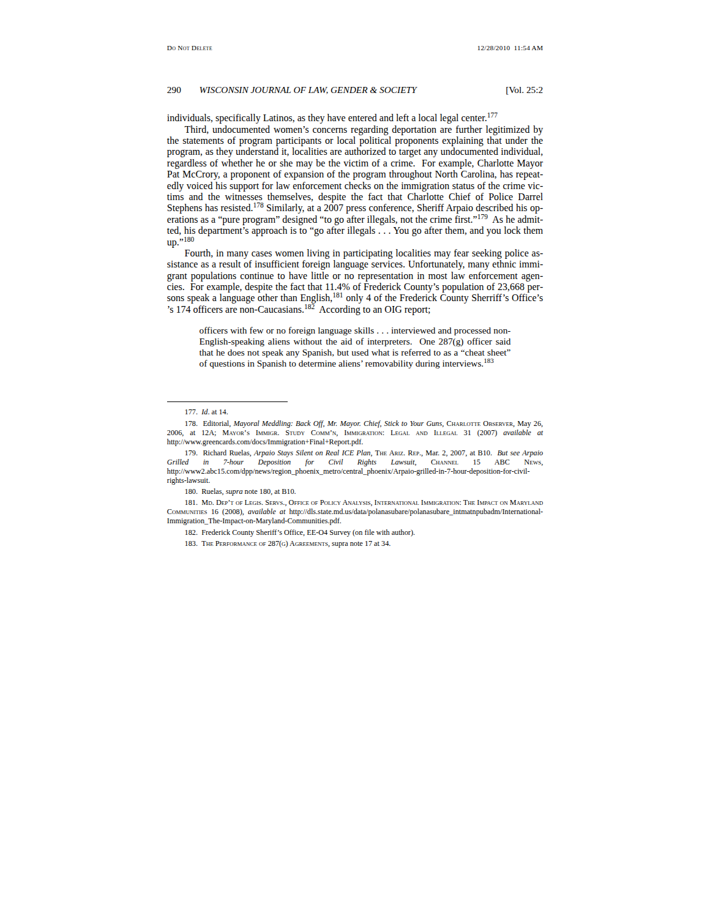Do Not Delete
12/28/2010 11:54 AM
290
WISCONSIN JOURNAL OF LAW, GENDER & SOCIETY
[Vol. 25:2
individuals, specifically Latinos, as they have entered and left a local legal center.177
Third, undocumented women’s concerns regarding deportation are further legitimized by the statements of program participants or local political proponents explaining that under the program, as they understand it, localities are authorized to target any undocumented individual, regardless of whether he or she may be the victim of a crime. For example, Charlotte Mayor Pat McCrory, a proponent of expansion of the program throughout North Carolina, has repeatedly voiced his support for law enforcement checks on the immigration status of the crime victims and the witnesses themselves, despite the fact that Charlotte Chief of Police Darrel Stephens has resisted.178 Similarly, at a 2007 press conference, Sheriff Arpaio described his operations as a “pure program” designed “to go after illegals, not the crime first.”179 As he admitted, his department’s approach is to “go after illegals . . . You go after them, and you lock them up.”180
Fourth, in many cases women living in participating localities may fear seeking police assistance as a result of insufficient foreign language services. Unfortunately, many ethnic immigrant populations continue to have little or no representation in most law enforcement agencies. For example, despite the fact that 11.4% of Frederick County’s population of 23,668 persons speak a language other than English,181 only 4 of the Frederick County Sherriff’s Office’s ’s 174 officers are non-Caucasians.182 According to an OIG report;
officers with few or no foreign language skills . . . interviewed and processed non-English-speaking aliens without the aid of interpreters. One 287(g) officer said that he does not speak any Spanish, but used what is referred to as a “cheat sheet” of questions in Spanish to determine aliens’ removability during interviews.183
177. Id. at 14.
178. Editorial, Mayoral Meddling: Back Off, Mr. Mayor. Chief, Stick to Your Guns, Charlotte Observer, May 26, 2006, at 12A; Mayor’s Immigr. Study Comm’n, Immigration: Legal and Illegal 31 (2007) available at http://www.greencards.com/docs/Immigration+Final+Report.pdf.
179. Richard Ruelas, Arpaio Stays Silent on Real ICE Plan, The Ariz. Rep., Mar. 2, 2007, at B10. But see Arpaio Grilled in 7-hour Deposition for Civil Rights Lawsuit, Channel 15 ABC News, http://www2.abc15.com/dpp/news/region_phoenix_metro/central_phoenix/Arpaio-grilled-in-7-hour-deposition-for-civil-rights-lawsuit.
180. Ruelas, supra note 180, at B10.
181. Md. Dep’t of Legis. Servs., Office of Policy Analysis, International Immigration: The Impact on Maryland Communities 16 (2008), available at http://dls.state.md.us/data/polanasubare/polanasubare_intmatnpubadm/International-Immigration_The-Impact-on-Maryland-Communities.pdf.
182. Frederick County Sheriff’s Office, EE-O4 Survey (on file with author).
183. The Performance of 287(g) Agreements, supra note 17 at 34.